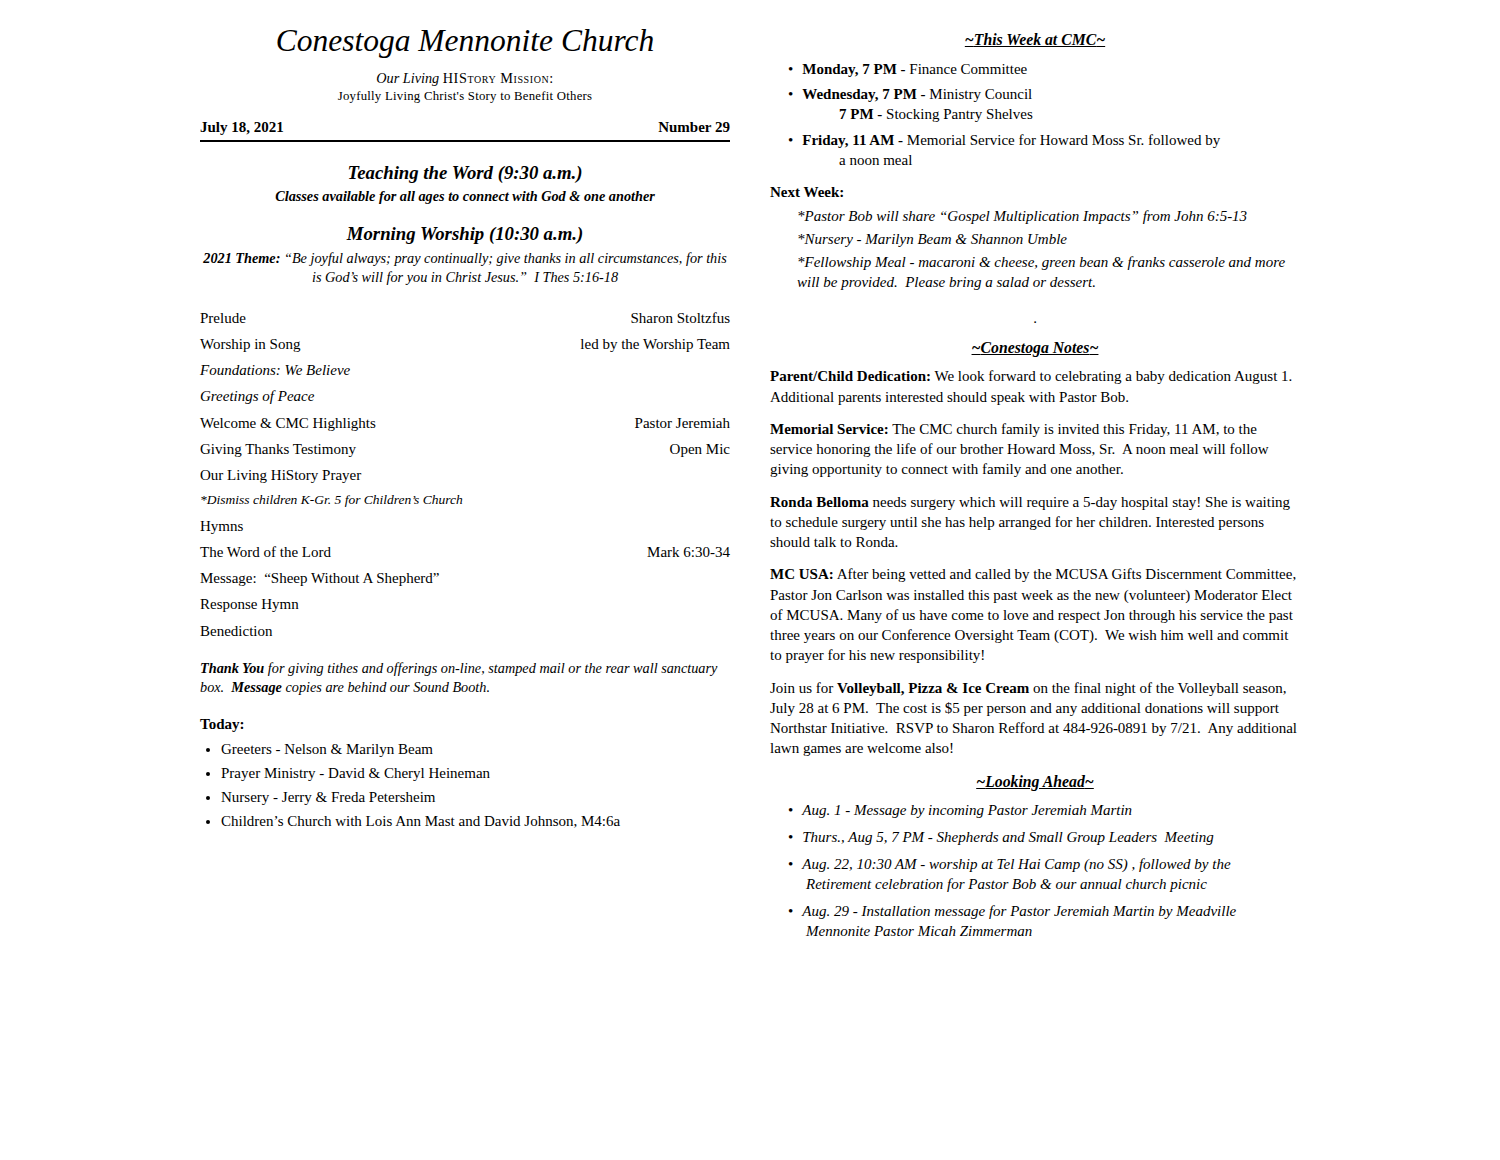Conestoga Mennonite Church
Our Living HIStory Mission:
Joyfully Living Christ's Story to Benefit Others
July 18, 2021 Number 29
Teaching the Word (9:30 a.m.)
Classes available for all ages to connect with God & one another
Morning Worship (10:30 a.m.)
2021 Theme: “Be joyful always; pray continually; give thanks in all circumstances, for this is God’s will for you in Christ Jesus.” I Thes 5:16-18
| Prelude | Sharon Stoltzfus |
| Worship in Song | led by the Worship Team |
| Foundations: We Believe |
| Greetings of Peace |
| Welcome & CMC Highlights | Pastor Jeremiah |
| Giving Thanks Testimony | Open Mic |
| Our Living HiStory Prayer |
| *Dismiss children K-Gr. 5 for Children’s Church |
| Hymns |
| The Word of the Lord | Mark 6:30-34 |
| Message: “Sheep Without A Shepherd” |
| Response Hymn |
| Benediction |
Thank You for giving tithes and offerings on-line, stamped mail or the rear wall sanctuary box. Message copies are behind our Sound Booth.
Today:
Greeters - Nelson & Marilyn Beam
Prayer Ministry - David & Cheryl Heineman
Nursery - Jerry & Freda Petersheim
Children’s Church with Lois Ann Mast and David Johnson, M4:6a
~This Week at CMC~
Monday, 7 PM - Finance Committee
Wednesday, 7 PM - Ministry Council 7 PM - Stocking Pantry Shelves
Friday, 11 AM - Memorial Service for Howard Moss Sr. followed by a noon meal
Next Week:
*Pastor Bob will share “Gospel Multiplication Impacts” from John 6:5-13
*Nursery - Marilyn Beam & Shannon Umble
*Fellowship Meal - macaroni & cheese, green bean & franks casserole and more will be provided. Please bring a salad or dessert.
.
~Conestoga Notes~
Parent/Child Dedication: We look forward to celebrating a baby dedication August 1. Additional parents interested should speak with Pastor Bob.
Memorial Service: The CMC church family is invited this Friday, 11 AM, to the service honoring the life of our brother Howard Moss, Sr. A noon meal will follow giving opportunity to connect with family and one another.
Ronda Belloma needs surgery which will require a 5-day hospital stay! She is waiting to schedule surgery until she has help arranged for her children. Interested persons should talk to Ronda.
MC USA: After being vetted and called by the MCUSA Gifts Discernment Committee, Pastor Jon Carlson was installed this past week as the new (volunteer) Moderator Elect of MCUSA. Many of us have come to love and respect Jon through his service the past three years on our Conference Oversight Team (COT). We wish him well and commit to prayer for his new responsibility!
Join us for Volleyball, Pizza & Ice Cream on the final night of the Volleyball season, July 28 at 6 PM. The cost is $5 per person and any additional donations will support Northstar Initiative. RSVP to Sharon Refford at 484-926-0891 by 7/21. Any additional lawn games are welcome also!
~Looking Ahead~
Aug. 1 - Message by incoming Pastor Jeremiah Martin
Thurs., Aug 5, 7 PM - Shepherds and Small Group Leaders Meeting
Aug. 22, 10:30 AM - worship at Tel Hai Camp (no SS) , followed by the Retirement celebration for Pastor Bob & our annual church picnic
Aug. 29 - Installation message for Pastor Jeremiah Martin by Meadville Mennonite Pastor Micah Zimmerman